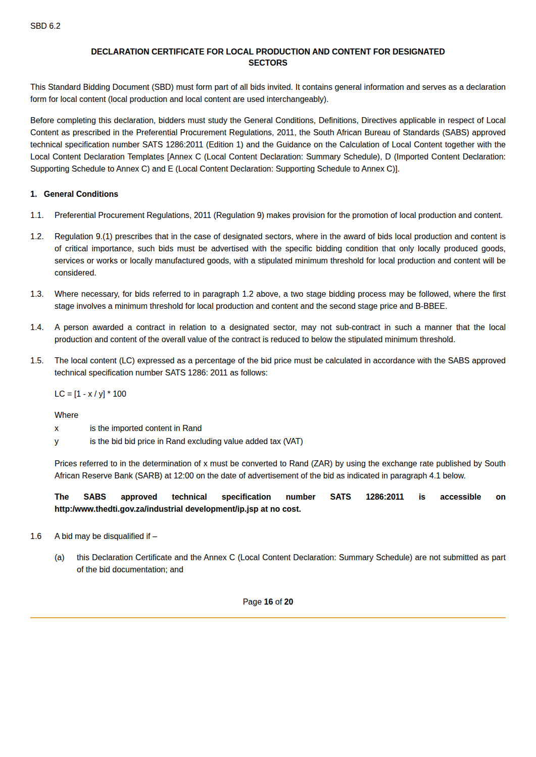SBD 6.2
DECLARATION CERTIFICATE FOR LOCAL PRODUCTION AND CONTENT FOR DESIGNATED
SECTORS
This Standard Bidding Document (SBD) must form part of all bids invited. It contains general information and serves as a declaration form for local content (local production and local content are used interchangeably).
Before completing this declaration, bidders must study the General Conditions, Definitions, Directives applicable in respect of Local Content as prescribed in the Preferential Procurement Regulations, 2011, the South African Bureau of Standards (SABS) approved technical specification number SATS 1286:2011 (Edition 1) and the Guidance on the Calculation of Local Content together with the Local Content Declaration Templates [Annex C (Local Content Declaration: Summary Schedule), D (Imported Content Declaration: Supporting Schedule to Annex C) and E (Local Content Declaration: Supporting Schedule to Annex C)].
1. General Conditions
1.1. Preferential Procurement Regulations, 2011 (Regulation 9) makes provision for the promotion of local production and content.
1.2. Regulation 9.(1) prescribes that in the case of designated sectors, where in the award of bids local production and content is of critical importance, such bids must be advertised with the specific bidding condition that only locally produced goods, services or works or locally manufactured goods, with a stipulated minimum threshold for local production and content will be considered.
1.3. Where necessary, for bids referred to in paragraph 1.2 above, a two stage bidding process may be followed, where the first stage involves a minimum threshold for local production and content and the second stage price and B-BBEE.
1.4. A person awarded a contract in relation to a designated sector, may not sub-contract in such a manner that the local production and content of the overall value of the contract is reduced to below the stipulated minimum threshold.
1.5. The local content (LC) expressed as a percentage of the bid price must be calculated in accordance with the SABS approved technical specification number SATS 1286: 2011 as follows:
LC = [1 - x / y] * 100
| Where |
| x | is the imported content in Rand |
| y | is the bid bid price in Rand excluding value added tax (VAT) |
Prices referred to in the determination of x must be converted to Rand (ZAR) by using the exchange rate published by South African Reserve Bank (SARB) at 12:00 on the date of advertisement of the bid as indicated in paragraph 4.1 below.
The SABS approved technical specification number SATS 1286:2011 is accessible on http:/www.thedti.gov.za/industrial development/ip.jsp at no cost.
1.6 A bid may be disqualified if –
(a) this Declaration Certificate and the Annex C (Local Content Declaration: Summary Schedule) are not submitted as part of the bid documentation; and
Page 16 of 20